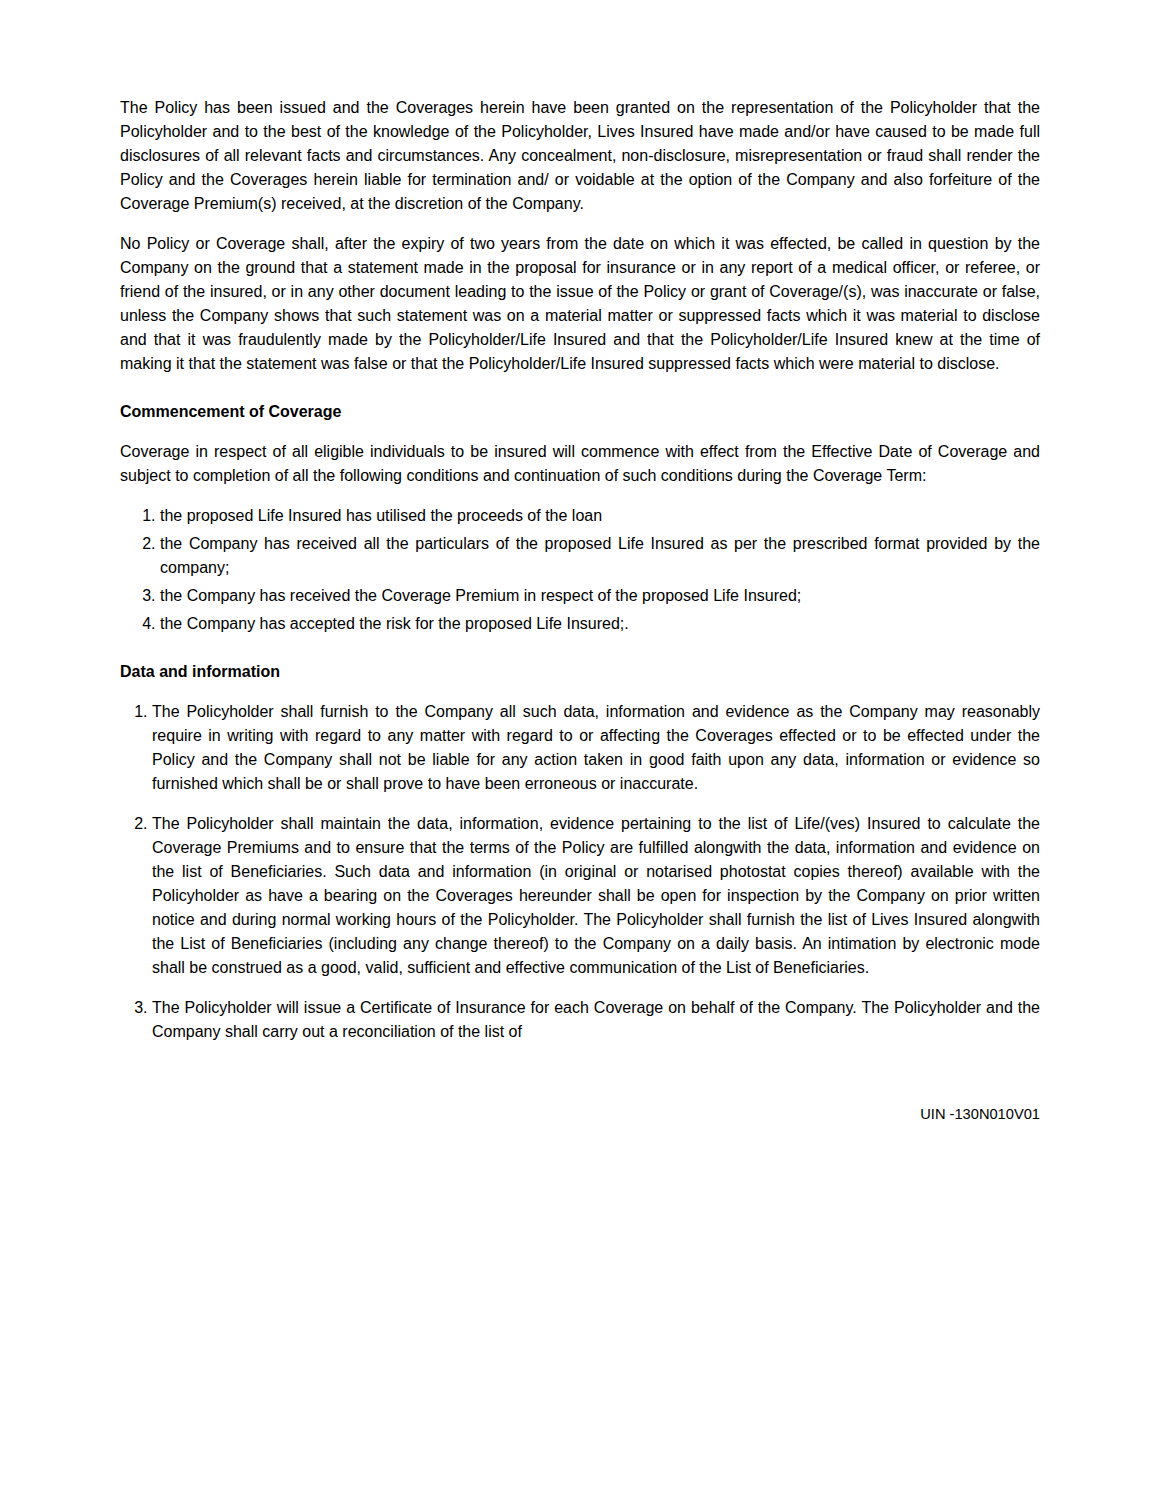The Policy has been issued and the Coverages herein have been granted on the representation of the Policyholder that the Policyholder and to the best of the knowledge of the Policyholder, Lives Insured have made and/or have caused to be made full disclosures of all relevant facts and circumstances. Any concealment, non-disclosure, misrepresentation or fraud shall render the Policy and the Coverages herein liable for termination and/ or voidable at the option of the Company and also forfeiture of the Coverage Premium(s) received, at the discretion of the Company.
No Policy or Coverage shall, after the expiry of two years from the date on which it was effected, be called in question by the Company on the ground that a statement made in the proposal for insurance or in any report of a medical officer, or referee, or friend of the insured, or in any other document leading to the issue of the Policy or grant of Coverage/(s), was inaccurate or false, unless the Company shows that such statement was on a material matter or suppressed facts which it was material to disclose and that it was fraudulently made by the Policyholder/Life Insured and that the Policyholder/Life Insured knew at the time of making it that the statement was false or that the Policyholder/Life Insured suppressed facts which were material to disclose.
Commencement of Coverage
Coverage in respect of all eligible individuals to be insured will commence with effect from the Effective Date of Coverage and subject to completion of all the following conditions and continuation of such conditions during the Coverage Term:
the proposed Life Insured has utilised the proceeds of the loan
the Company has received all the particulars of the proposed Life Insured as per the prescribed format provided by the company;
the Company has received the Coverage Premium in respect of the proposed Life Insured;
the Company has accepted the risk for the proposed Life Insured;.
Data and information
The Policyholder shall furnish to the Company all such data, information and evidence as the Company may reasonably require in writing with regard to any matter with regard to or affecting the Coverages effected or to be effected under the Policy and the Company shall not be liable for any action taken in good faith upon any data, information or evidence so furnished which shall be or shall prove to have been erroneous or inaccurate.
The Policyholder shall maintain the data, information, evidence pertaining to the list of Life/(ves) Insured to calculate the Coverage Premiums and to ensure that the terms of the Policy are fulfilled alongwith the data, information and evidence on the list of Beneficiaries. Such data and information (in original or notarised photostat copies thereof) available with the Policyholder as have a bearing on the Coverages hereunder shall be open for inspection by the Company on prior written notice and during normal working hours of the Policyholder. The Policyholder shall furnish the list of Lives Insured alongwith the List of Beneficiaries (including any change thereof) to the Company on a daily basis. An intimation by electronic mode shall be construed as a good, valid, sufficient and effective communication of the List of Beneficiaries.
The Policyholder will issue a Certificate of Insurance for each Coverage on behalf of the Company. The Policyholder and the Company shall carry out a reconciliation of the list of
UIN -130N010V01